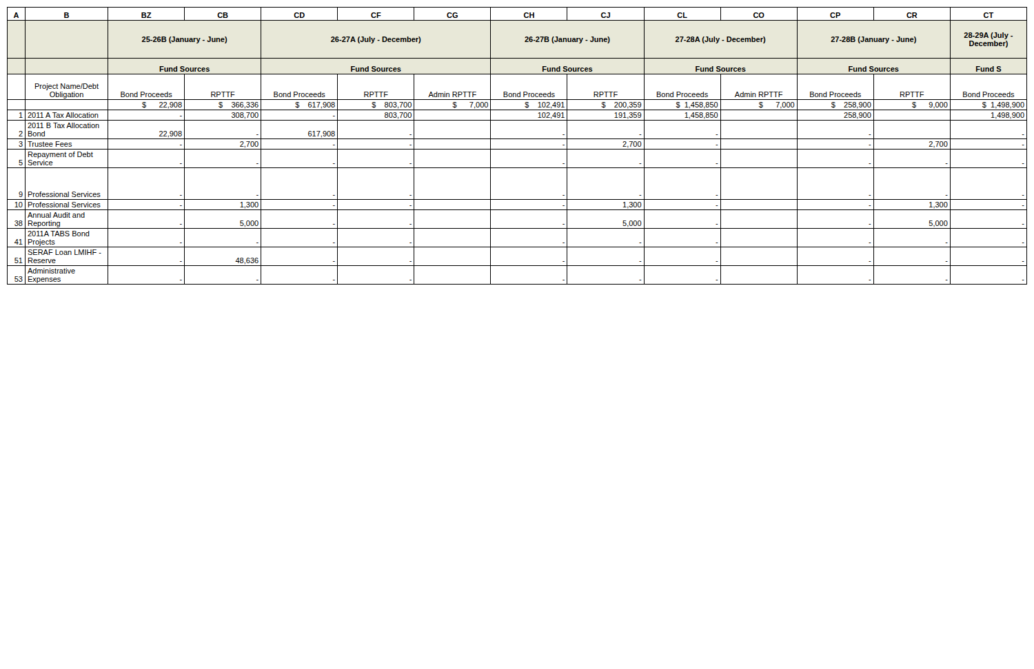| A | B | BZ | CB | CD | CF | CG | CH | CJ | CL | CO | CP | CR | CT |
| | | 25-26B (January - June) | 26-27A (July - December) | 26-27B (January - June) | 27-28A (July - December) | 27-28B (January - June) | 28-29A (July - December) |
| | | Fund Sources | Fund Sources | Fund Sources | Fund Sources | Fund Sources | Fund S |
| | Project Name/Debt Obligation | Bond Proceeds | RPTTF | Bond Proceeds | RPTTF | Admin RPTTF | Bond Proceeds | RPTTF | Bond Proceeds | Admin RPTTF | Bond Proceeds | RPTTF | Bond Proceeds |
| | | $ 22,908 | $ 366,336 | $ 617,908 | $ 803,700 | $ 7,000 | $ 102,491 | $ 200,359 | $ 1,458,850 | $ 7,000 | $ 258,900 | $ 9,000 | $ 1,498,900 |
| 1 | 2011 A Tax Allocation | - | 308,700 | - | 803,700 | | 102,491 | 191,359 | 1,458,850 | | 258,900 | | 1,498,900 |
| 2 | 2011 B Tax Allocation Bond | 22,908 | - | 617,908 | - | | - | - | - | | - | | - |
| 3 | Trustee Fees | - | 2,700 | - | - | | - | 2,700 | - | | - | 2,700 | - |
| 5 | Repayment of Debt Service | - | - | - | - | | - | - | - | | - | - | - |
| 9 | Professional Services | - | - | - | - | | - | - | - | | - | - | - |
| 10 | Professional Services | - | 1,300 | - | - | | - | 1,300 | - | | - | 1,300 | - |
| 38 | Annual Audit and Reporting | - | 5,000 | - | - | | - | 5,000 | - | | - | 5,000 | - |
| 41 | 2011A TABS Bond Projects | - | - | - | - | | - | - | - | | - | - | - |
| 51 | SERAF Loan LMIHF - Reserve | - | 48,636 | - | - | | - | - | - | | - | - | - |
| 53 | Administrative Expenses | - | - | - | - | | - | - | - | | - | - | - |